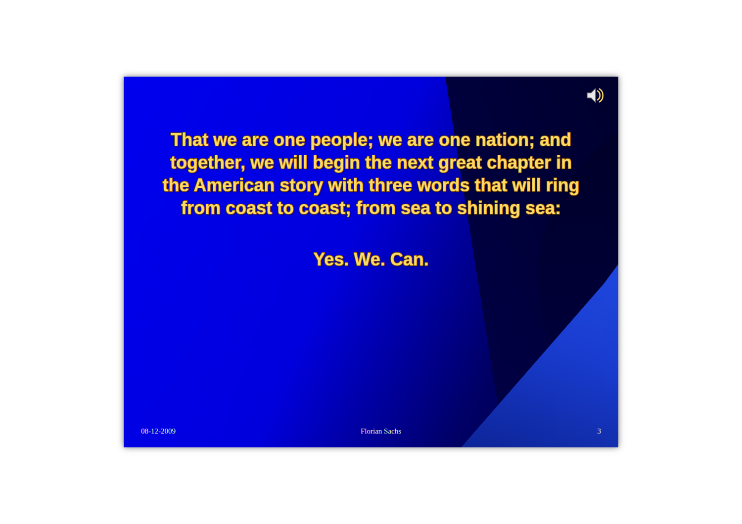That we are one people; we are one nation; and together, we will begin the next great chapter in the American story with three words that will ring from coast to coast; from sea to shining sea:
Yes. We. Can.
08-12-2009 Florian Sachs 3